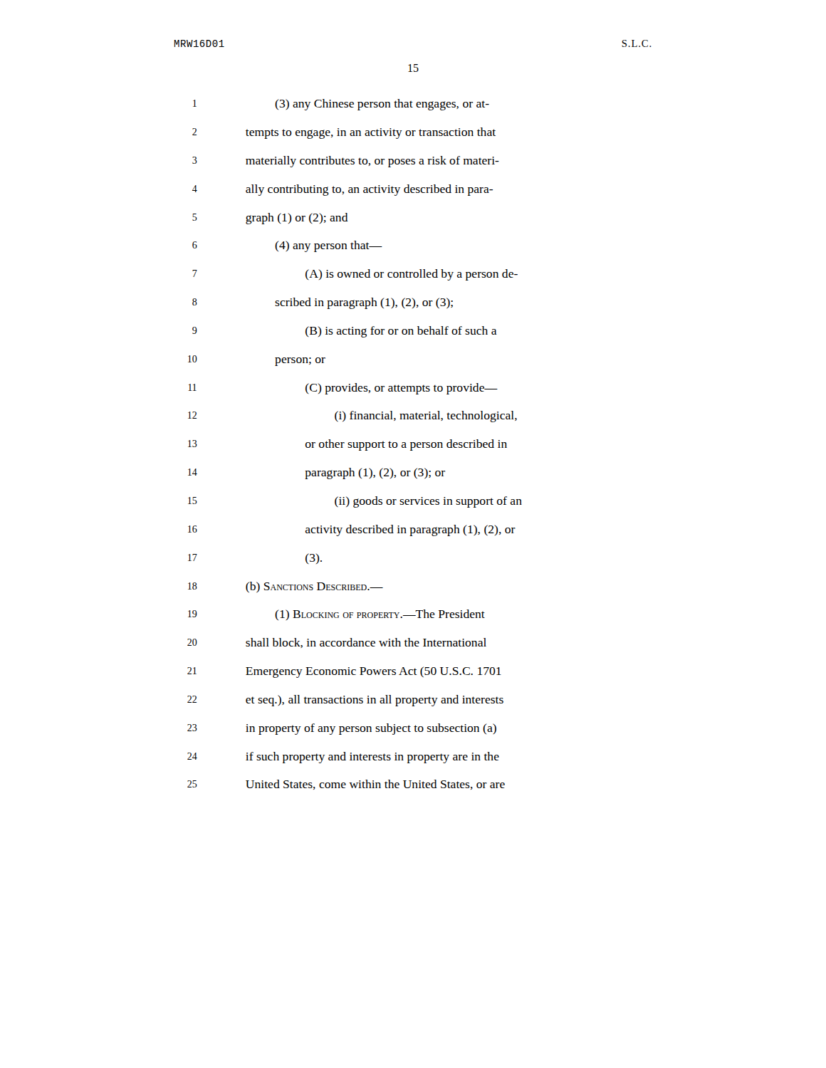MRW16D01 S.L.C.
15
(3) any Chinese person that engages, or at-
tempts to engage, in an activity or transaction that
materially contributes to, or poses a risk of materi-
ally contributing to, an activity described in para-
graph (1) or (2); and
(4) any person that—
(A) is owned or controlled by a person de-
scribed in paragraph (1), (2), or (3);
(B) is acting for or on behalf of such a
person; or
(C) provides, or attempts to provide—
(i) financial, material, technological,
or other support to a person described in
paragraph (1), (2), or (3); or
(ii) goods or services in support of an
activity described in paragraph (1), (2), or
(3).
(b) Sanctions Described.—
(1) Blocking of property.—The President
shall block, in accordance with the International
Emergency Economic Powers Act (50 U.S.C. 1701
et seq.), all transactions in all property and interests
in property of any person subject to subsection (a)
if such property and interests in property are in the
United States, come within the United States, or are